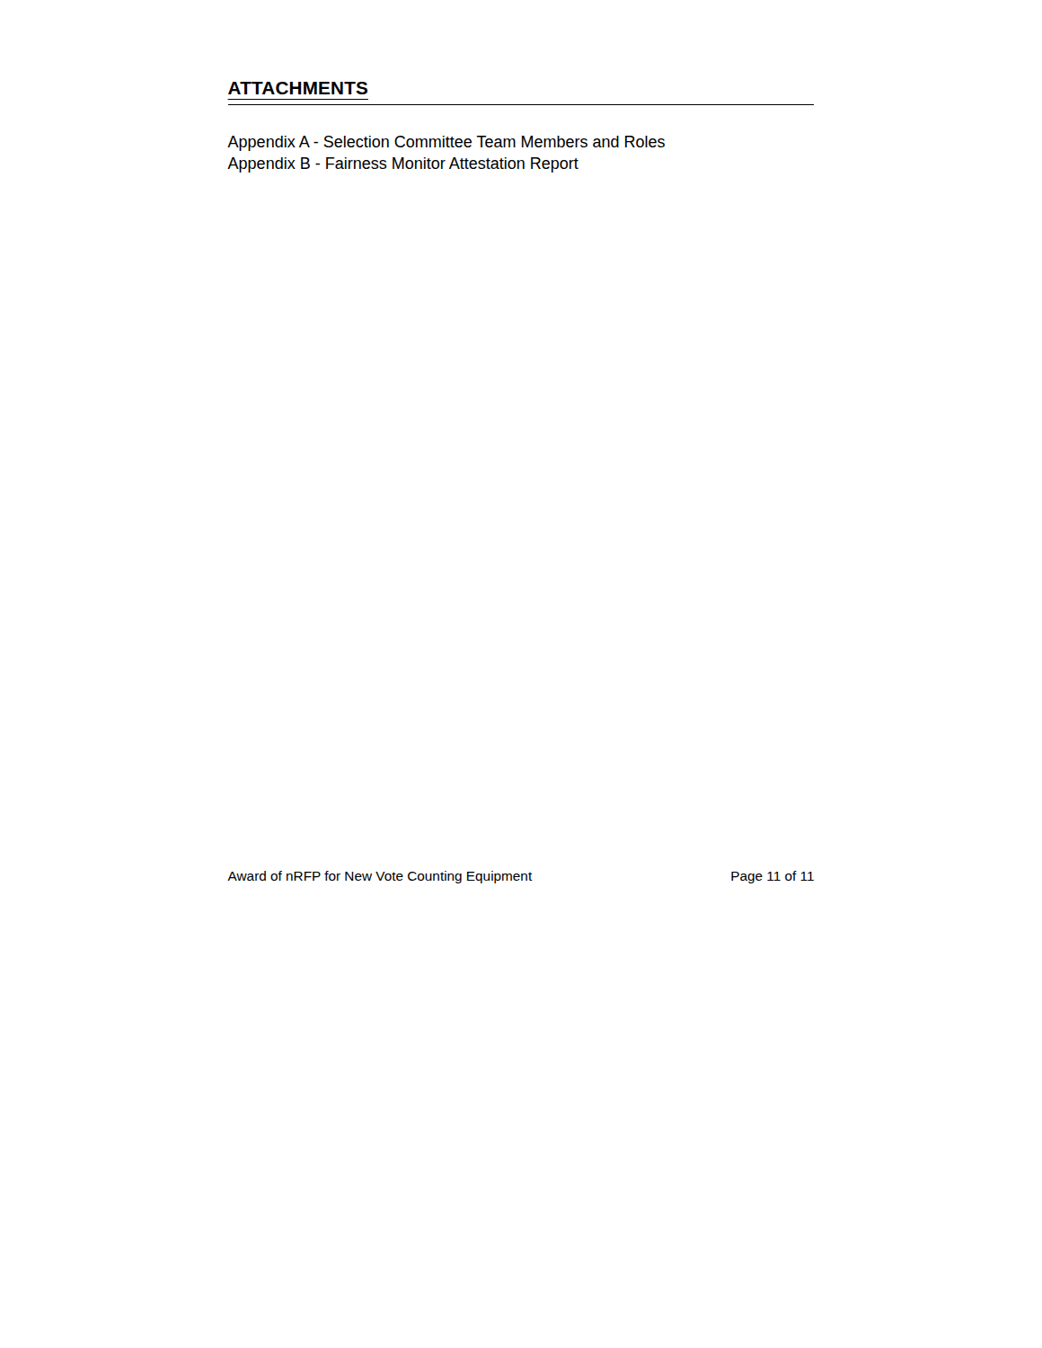ATTACHMENTS
Appendix A - Selection Committee Team Members and Roles
Appendix B - Fairness Monitor Attestation Report
Award of nRFP for New Vote Counting Equipment
Page 11 of 11